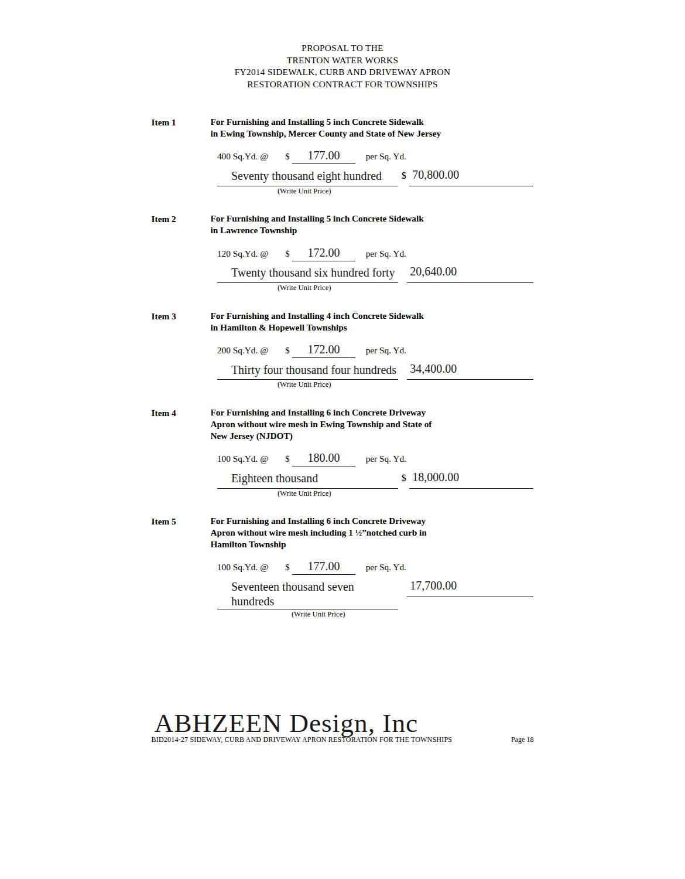PROPOSAL TO THE
TRENTON WATER WORKS
FY2014 SIDEWALK, CURB AND DRIVEWAY APRON
RESTORATION CONTRACT FOR TOWNSHIPS
Item 1
For Furnishing and Installing 5 inch Concrete Sidewalk
in Ewing Township, Mercer County and State of New Jersey
400 Sq.Yd. @ $ 177.00 per Sq. Yd.
Seventy thousand eight hundred
$
70,800.00
(Write Unit Price)
Item 2
For Furnishing and Installing 5 inch Concrete Sidewalk
in Lawrence Township
120 Sq.Yd. @ $ 172.00 per Sq. Yd.
Twenty thousand six hundred forty
20,640.00
(Write Unit Price)
Item 3
For Furnishing and Installing 4 inch Concrete Sidewalk
in Hamilton & Hopewell Townships
200 Sq.Yd. @ $ 172.00 per Sq. Yd.
Thirty four thousand four hundreds
34,400.00
(Write Unit Price)
Item 4
For Furnishing and Installing 6 inch Concrete Driveway
Apron without wire mesh in Ewing Township and State of
New Jersey (NJDOT)
100 Sq.Yd. @ $ 180.00 per Sq. Yd.
Eighteen thousand
$
18,000.00
(Write Unit Price)
Item 5
For Furnishing and Installing 6 inch Concrete Driveway
Apron without wire mesh including 1 ½”notched curb in
Hamilton Township
100 Sq.Yd. @ $ 177.00 per Sq. Yd.
Seventeen thousand seven hundreds
17,700.00
(Write Unit Price)
ABHZEEN Design, Inc
BID2014-27 SIDEWAY, CURB AND DRIVEWAY APRON RESTORATION FOR THE TOWNSHIPS
Page 18